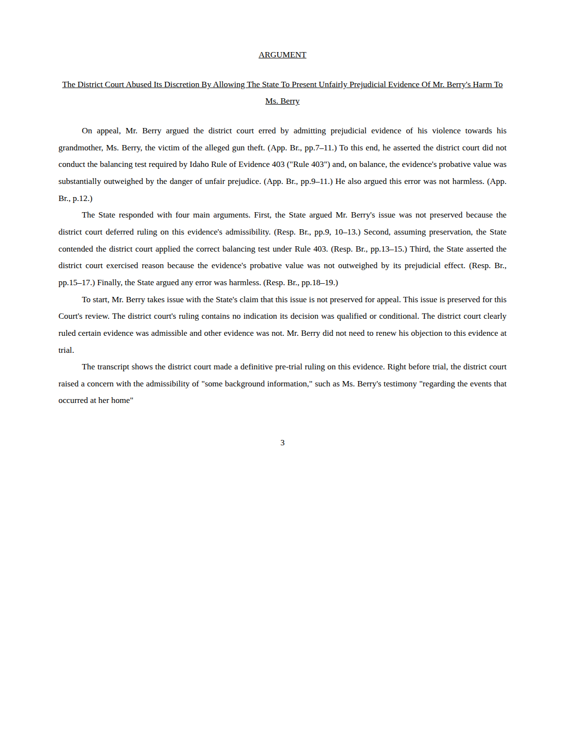ARGUMENT
The District Court Abused Its Discretion By Allowing The State To Present Unfairly Prejudicial Evidence Of Mr. Berry's Harm To Ms. Berry
On appeal, Mr. Berry argued the district court erred by admitting prejudicial evidence of his violence towards his grandmother, Ms. Berry, the victim of the alleged gun theft. (App. Br., pp.7–11.) To this end, he asserted the district court did not conduct the balancing test required by Idaho Rule of Evidence 403 ("Rule 403") and, on balance, the evidence's probative value was substantially outweighed by the danger of unfair prejudice. (App. Br., pp.9–11.) He also argued this error was not harmless. (App. Br., p.12.)
The State responded with four main arguments. First, the State argued Mr. Berry's issue was not preserved because the district court deferred ruling on this evidence's admissibility. (Resp. Br., pp.9, 10–13.) Second, assuming preservation, the State contended the district court applied the correct balancing test under Rule 403. (Resp. Br., pp.13–15.) Third, the State asserted the district court exercised reason because the evidence's probative value was not outweighed by its prejudicial effect. (Resp. Br., pp.15–17.) Finally, the State argued any error was harmless. (Resp. Br., pp.18–19.)
To start, Mr. Berry takes issue with the State's claim that this issue is not preserved for appeal. This issue is preserved for this Court's review. The district court's ruling contains no indication its decision was qualified or conditional. The district court clearly ruled certain evidence was admissible and other evidence was not. Mr. Berry did not need to renew his objection to this evidence at trial.
The transcript shows the district court made a definitive pre-trial ruling on this evidence. Right before trial, the district court raised a concern with the admissibility of "some background information," such as Ms. Berry's testimony "regarding the events that occurred at her home"
3